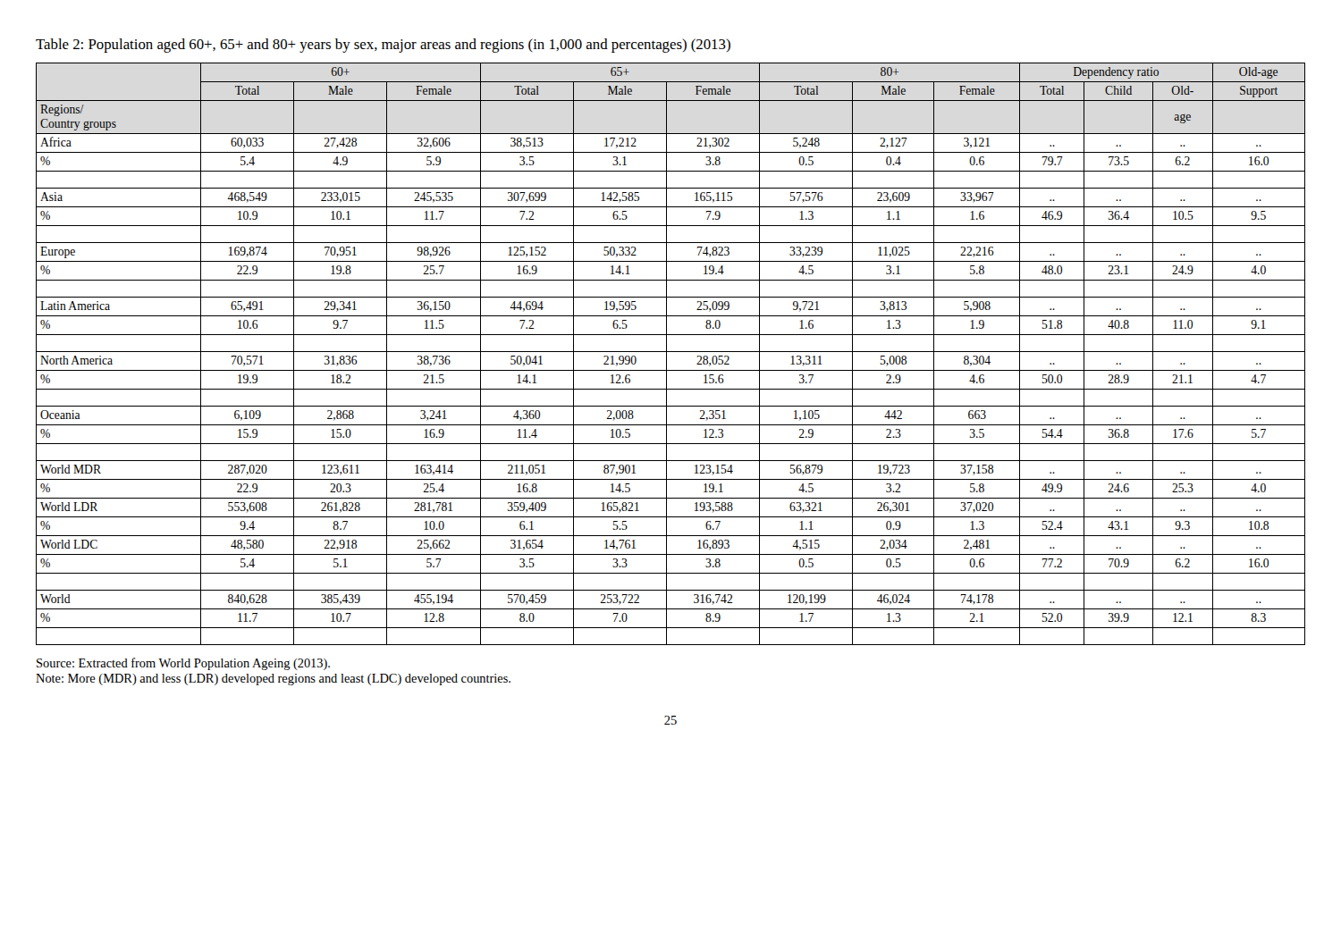Table 2: Population aged 60+, 65+ and 80+ years by sex, major areas and regions (in 1,000 and percentages) (2013)
| | 60+ | 65+ | 80+ | Dependency ratio | Old-age |
| --- | --- | --- | --- | --- | --- |
| Total | Male | Female | Total | Male | Female | Total | Male | Female | Total | Child | Old- | Support |
| Regions/ Country groups | | | | | | | | | | | | age | |
| Africa | 60,033 | 27,428 | 32,606 | 38,513 | 17,212 | 21,302 | 5,248 | 2,127 | 3,121 | .. | .. | .. | .. |
| % | 5.4 | 4.9 | 5.9 | 3.5 | 3.1 | 3.8 | 0.5 | 0.4 | 0.6 | 79.7 | 73.5 | 6.2 | 16.0 |
| Asia | 468,549 | 233,015 | 245,535 | 307,699 | 142,585 | 165,115 | 57,576 | 23,609 | 33,967 | .. | .. | .. | .. |
| % | 10.9 | 10.1 | 11.7 | 7.2 | 6.5 | 7.9 | 1.3 | 1.1 | 1.6 | 46.9 | 36.4 | 10.5 | 9.5 |
| Europe | 169,874 | 70,951 | 98,926 | 125,152 | 50,332 | 74,823 | 33,239 | 11,025 | 22,216 | .. | .. | .. | .. |
| % | 22.9 | 19.8 | 25.7 | 16.9 | 14.1 | 19.4 | 4.5 | 3.1 | 5.8 | 48.0 | 23.1 | 24.9 | 4.0 |
| Latin America | 65,491 | 29,341 | 36,150 | 44,694 | 19,595 | 25,099 | 9,721 | 3,813 | 5,908 | .. | .. | .. | .. |
| % | 10.6 | 9.7 | 11.5 | 7.2 | 6.5 | 8.0 | 1.6 | 1.3 | 1.9 | 51.8 | 40.8 | 11.0 | 9.1 |
| North America | 70,571 | 31,836 | 38,736 | 50,041 | 21,990 | 28,052 | 13,311 | 5,008 | 8,304 | .. | .. | .. | .. |
| % | 19.9 | 18.2 | 21.5 | 14.1 | 12.6 | 15.6 | 3.7 | 2.9 | 4.6 | 50.0 | 28.9 | 21.1 | 4.7 |
| Oceania | 6,109 | 2,868 | 3,241 | 4,360 | 2,008 | 2,351 | 1,105 | 442 | 663 | .. | .. | .. | .. |
| % | 15.9 | 15.0 | 16.9 | 11.4 | 10.5 | 12.3 | 2.9 | 2.3 | 3.5 | 54.4 | 36.8 | 17.6 | 5.7 |
| World MDR | 287,020 | 123,611 | 163,414 | 211,051 | 87,901 | 123,154 | 56,879 | 19,723 | 37,158 | .. | .. | .. | .. |
| % | 22.9 | 20.3 | 25.4 | 16.8 | 14.5 | 19.1 | 4.5 | 3.2 | 5.8 | 49.9 | 24.6 | 25.3 | 4.0 |
| World LDR | 553,608 | 261,828 | 281,781 | 359,409 | 165,821 | 193,588 | 63,321 | 26,301 | 37,020 | .. | .. | .. | .. |
| % | 9.4 | 8.7 | 10.0 | 6.1 | 5.5 | 6.7 | 1.1 | 0.9 | 1.3 | 52.4 | 43.1 | 9.3 | 10.8 |
| World LDC | 48,580 | 22,918 | 25,662 | 31,654 | 14,761 | 16,893 | 4,515 | 2,034 | 2,481 | .. | .. | .. | .. |
| % | 5.4 | 5.1 | 5.7 | 3.5 | 3.3 | 3.8 | 0.5 | 0.5 | 0.6 | 77.2 | 70.9 | 6.2 | 16.0 |
| World | 840,628 | 385,439 | 455,194 | 570,459 | 253,722 | 316,742 | 120,199 | 46,024 | 74,178 | .. | .. | .. | .. |
| % | 11.7 | 10.7 | 12.8 | 8.0 | 7.0 | 8.9 | 1.7 | 1.3 | 2.1 | 52.0 | 39.9 | 12.1 | 8.3 |
Source: Extracted from World Population Ageing (2013).
Note: More (MDR) and less (LDR) developed regions and least (LDC) developed countries.
25